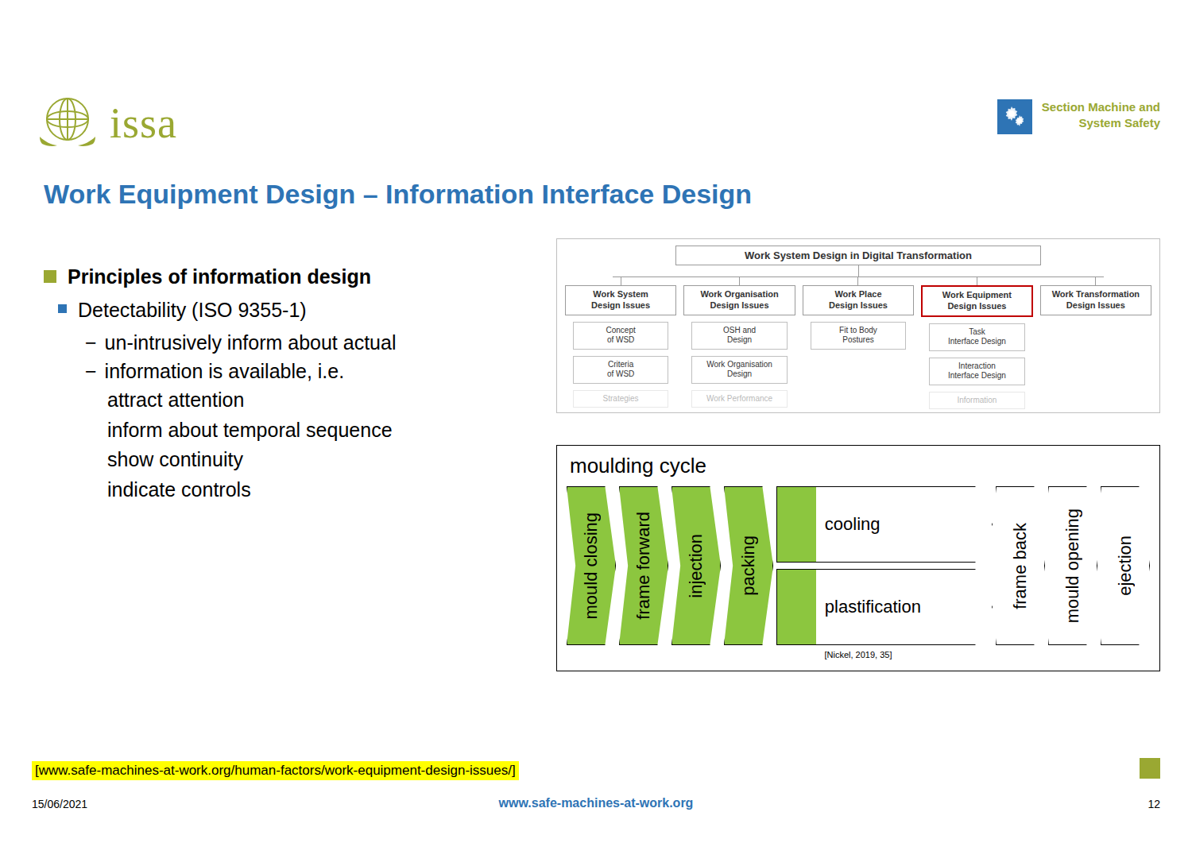issa
Section Machine and
System Safety
Work Equipment Design – Information Interface Design
Principles of information design
Detectability (ISO 9355-1)
−un-intrusively inform about actual
−information is available, i.e.
attract attention
inform about temporal sequence
show continuity
indicate controls
Work System Design in Digital Transformation
Work System
Design Issues
Concept
of WSD
Criteria
of WSD
Strategies
Work Organisation
Design Issues
OSH and
Design
Work Organisation
Design
Work Performance
Work Place
Design Issues
Fit to Body
Postures
Work Equipment
Design Issues
Task
Interface Design
Interaction
Interface Design
Information
Work Transformation
Design Issues
moulding cycle
mould closing
frame forward
injection
packing
cooling
plastification
frame back
mould opening
ejection
[Nickel, 2019, 35]
[www.safe-machines-at-work.org/human-factors/work-equipment-design-issues/]
15/06/2021
www.safe-machines-at-work.org
12